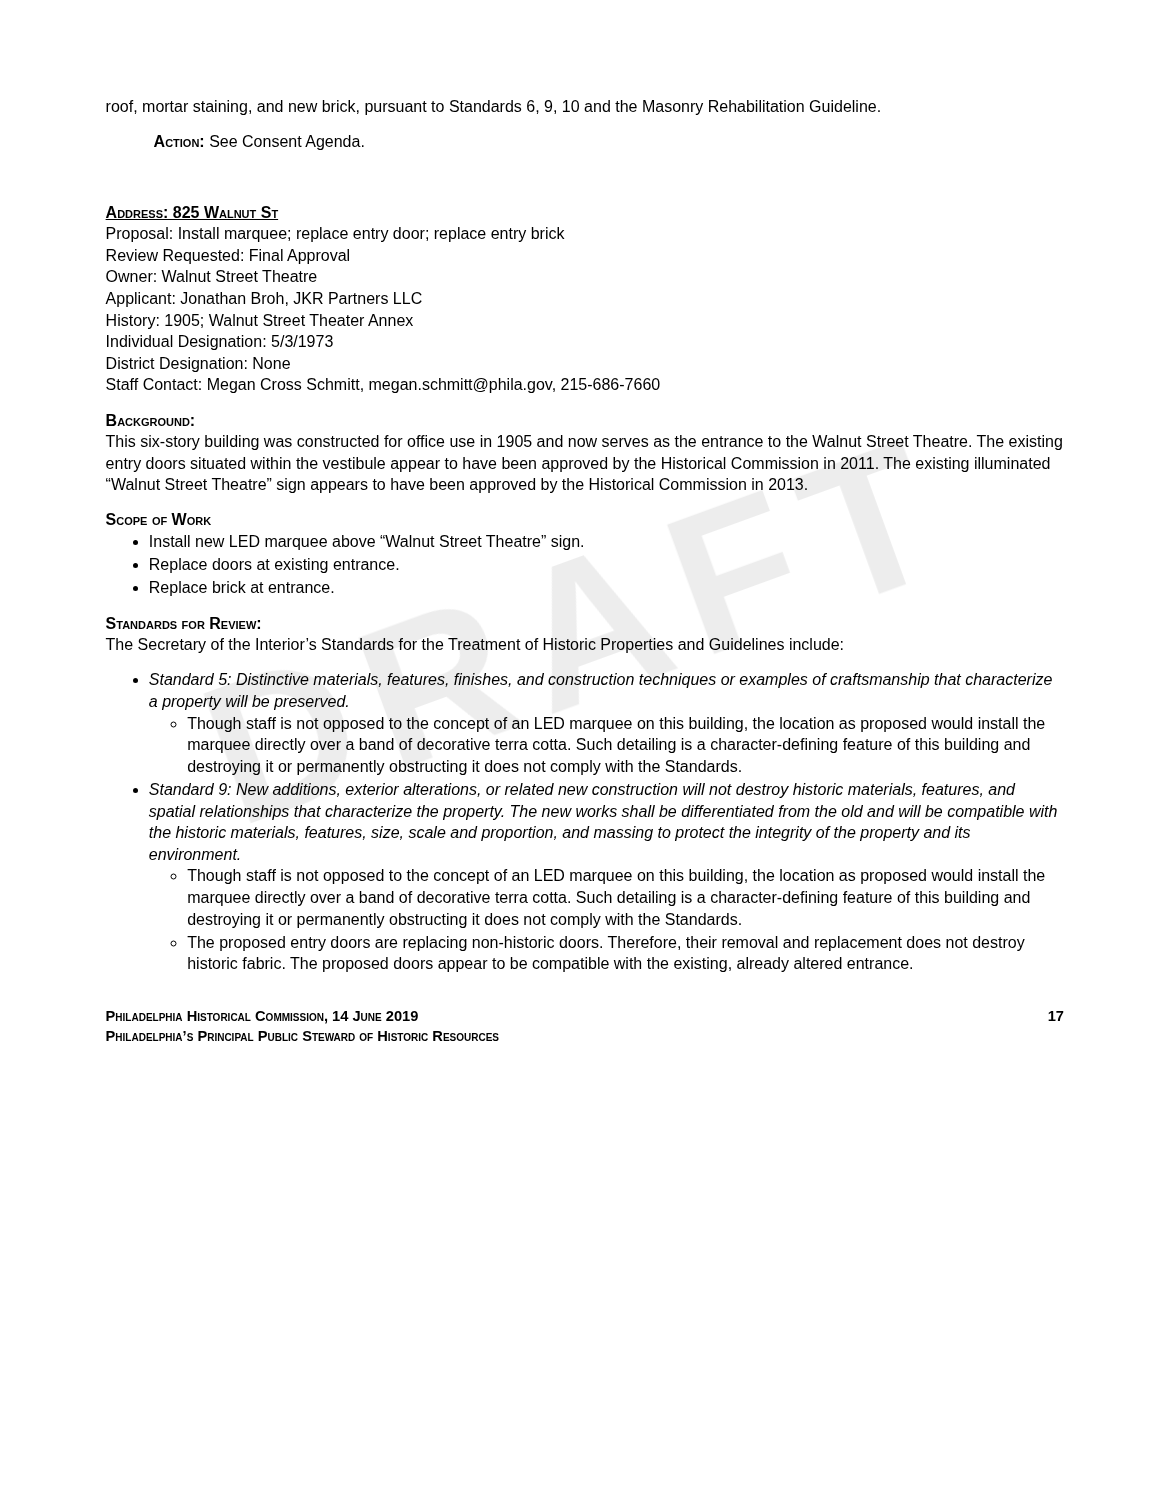DRAFT
roof, mortar staining, and new brick, pursuant to Standards 6, 9, 10 and the Masonry Rehabilitation Guideline.
Action: See Consent Agenda.
Address: 825 Walnut St
Proposal: Install marquee; replace entry door; replace entry brick
Review Requested: Final Approval
Owner: Walnut Street Theatre
Applicant: Jonathan Broh, JKR Partners LLC
History: 1905; Walnut Street Theater Annex
Individual Designation: 5/3/1973
District Designation: None
Staff Contact: Megan Cross Schmitt, megan.schmitt@phila.gov, 215-686-7660
Background:
This six-story building was constructed for office use in 1905 and now serves as the entrance to the Walnut Street Theatre. The existing entry doors situated within the vestibule appear to have been approved by the Historical Commission in 2011. The existing illuminated “Walnut Street Theatre” sign appears to have been approved by the Historical Commission in 2013.
Scope of Work
Install new LED marquee above “Walnut Street Theatre” sign.
Replace doors at existing entrance.
Replace brick at entrance.
Standards for Review:
The Secretary of the Interior’s Standards for the Treatment of Historic Properties and Guidelines include:
Standard 5: Distinctive materials, features, finishes, and construction techniques or examples of craftsmanship that characterize a property will be preserved.
Though staff is not opposed to the concept of an LED marquee on this building, the location as proposed would install the marquee directly over a band of decorative terra cotta. Such detailing is a character-defining feature of this building and destroying it or permanently obstructing it does not comply with the Standards.
Standard 9: New additions, exterior alterations, or related new construction will not destroy historic materials, features, and spatial relationships that characterize the property. The new works shall be differentiated from the old and will be compatible with the historic materials, features, size, scale and proportion, and massing to protect the integrity of the property and its environment.
Though staff is not opposed to the concept of an LED marquee on this building, the location as proposed would install the marquee directly over a band of decorative terra cotta. Such detailing is a character-defining feature of this building and destroying it or permanently obstructing it does not comply with the Standards.
The proposed entry doors are replacing non-historic doors. Therefore, their removal and replacement does not destroy historic fabric. The proposed doors appear to be compatible with the existing, already altered entrance.
17
Philadelphia Historical Commission, 14 June 2019
Philadelphia’s Principal Public Steward of Historic Resources